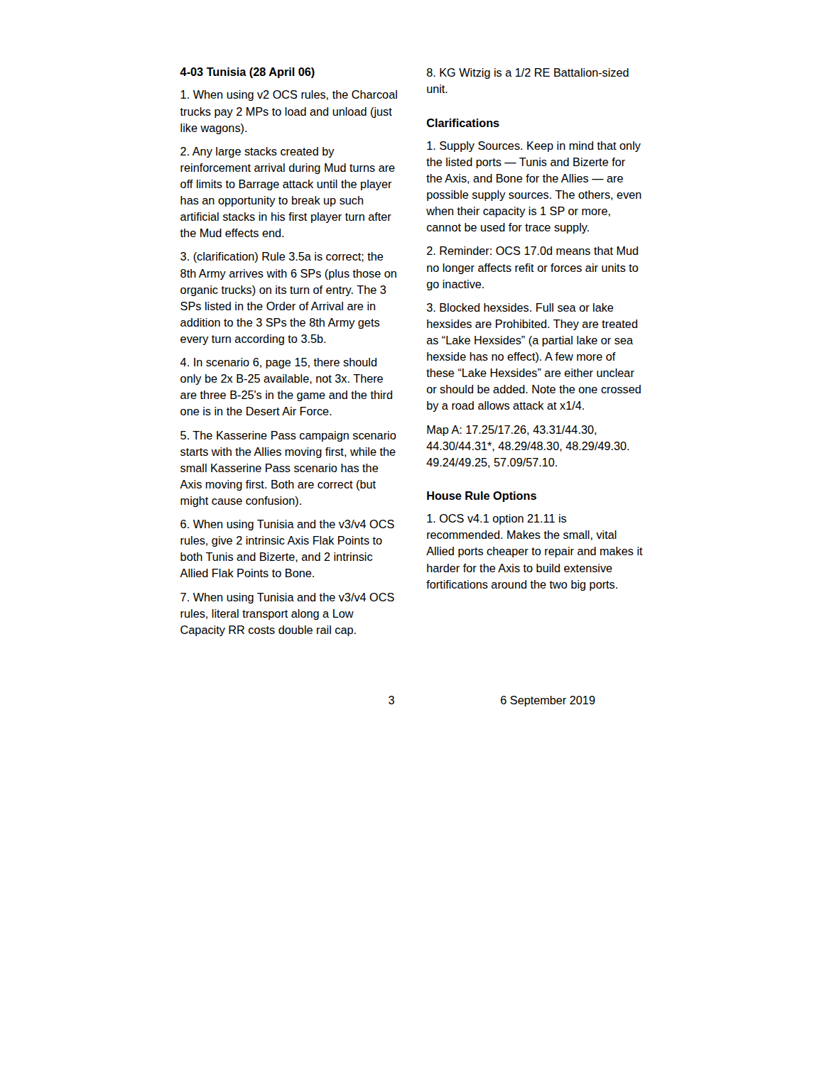4-03 Tunisia (28 April 06)
1. When using v2 OCS rules, the Charcoal trucks pay 2 MPs to load and unload (just like wagons).
2. Any large stacks created by reinforcement arrival during Mud turns are off limits to Barrage attack until the player has an opportunity to break up such artificial stacks in his first player turn after the Mud effects end.
3. (clarification) Rule 3.5a is correct; the 8th Army arrives with 6 SPs (plus those on organic trucks) on its turn of entry. The 3 SPs listed in the Order of Arrival are in addition to the 3 SPs the 8th Army gets every turn according to 3.5b.
4. In scenario 6, page 15, there should only be 2x B-25 available, not 3x. There are three B-25's in the game and the third one is in the Desert Air Force.
5. The Kasserine Pass campaign scenario starts with the Allies moving first, while the small Kasserine Pass scenario has the Axis moving first. Both are correct (but might cause confusion).
6. When using Tunisia and the v3/v4 OCS rules, give 2 intrinsic Axis Flak Points to both Tunis and Bizerte, and 2 intrinsic Allied Flak Points to Bone.
7. When using Tunisia and the v3/v4 OCS rules, literal transport along a Low Capacity RR costs double rail cap.
8. KG Witzig is a 1/2 RE Battalion-sized unit.
Clarifications
1. Supply Sources. Keep in mind that only the listed ports — Tunis and Bizerte for the Axis, and Bone for the Allies — are possible supply sources. The others, even when their capacity is 1 SP or more, cannot be used for trace supply.
2. Reminder: OCS 17.0d means that Mud no longer affects refit or forces air units to go inactive.
3. Blocked hexsides. Full sea or lake hexsides are Prohibited. They are treated as “Lake Hexsides” (a partial lake or sea hexside has no effect). A few more of these “Lake Hexsides” are either unclear or should be added. Note the one crossed by a road allows attack at x1/4.
Map A: 17.25/17.26, 43.31/44.30, 44.30/44.31*, 48.29/48.30, 48.29/49.30. 49.24/49.25, 57.09/57.10.
House Rule Options
1. OCS v4.1 option 21.11 is recommended. Makes the small, vital Allied ports cheaper to repair and makes it harder for the Axis to build extensive fortifications around the two big ports.
3 6 September 2019